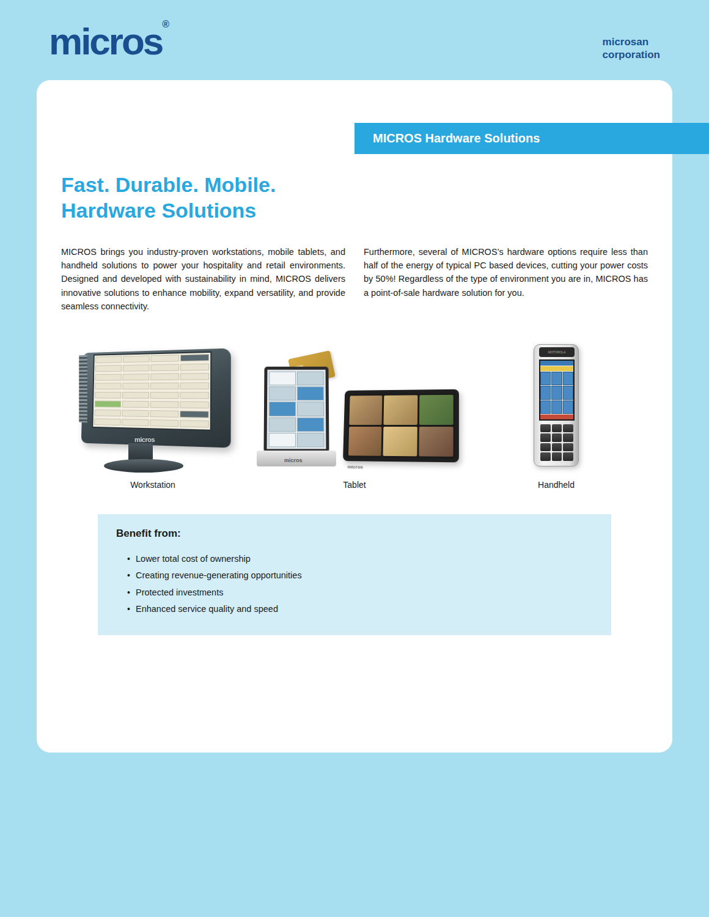micros®
microsan
corporation
MICROS Hardware Solutions
Fast. Durable. Mobile.
Hardware Solutions
MICROS brings you industry-proven workstations, mobile tablets, and handheld solutions to power your hospitality and retail environments. Designed and developed with sustainability in mind, MICROS delivers innovative solutions to enhance mobility, expand versatility, and provide seamless connectivity.
Furthermore, several of MICROS’s hardware options require less than half of the energy of typical PC based devices, cutting your power costs by 50%! Regardless of the type of environment you are in, MICROS has a point-of-sale hardware solution for you.
micros
Workstation
micros
Tablet
MOTOROLA
Handheld
Benefit from:
Lower total cost of ownership
Creating revenue-generating opportunities
Protected investments
Enhanced service quality and speed